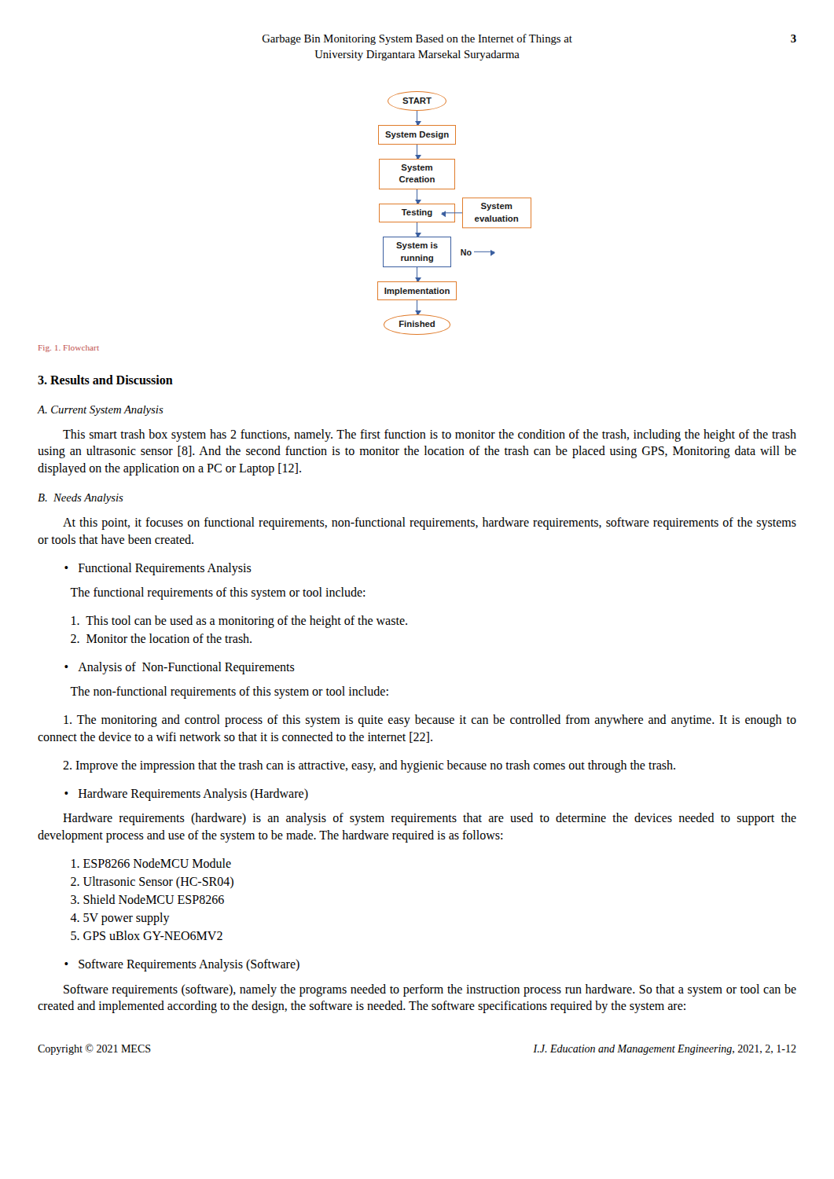3 Garbage Bin Monitoring System Based on the Internet of Things at University Dirgantara Marsekal Suryadarma
START
System Design
System
Creation
Testing System
evaluation
System is
running No
Implementation
Finished
Fig. 1. Flowchart
3. Results and Discussion
A. Current System Analysis
This smart trash box system has 2 functions, namely. The first function is to monitor the condition of the trash, including the height of the trash using an ultrasonic sensor [8]. And the second function is to monitor the location of the trash can be placed using GPS, Monitoring data will be displayed on the application on a PC or Laptop [12].
B. Needs Analysis
At this point, it focuses on functional requirements, non-functional requirements, hardware requirements, software requirements of the systems or tools that have been created.
Functional Requirements Analysis
The functional requirements of this system or tool include:
1. This tool can be used as a monitoring of the height of the waste.
2. Monitor the location of the trash.
Analysis of Non-Functional Requirements
The non-functional requirements of this system or tool include:
1. The monitoring and control process of this system is quite easy because it can be controlled from anywhere and anytime. It is enough to connect the device to a wifi network so that it is connected to the internet [22].
2. Improve the impression that the trash can is attractive, easy, and hygienic because no trash comes out through the trash.
Hardware Requirements Analysis (Hardware)
Hardware requirements (hardware) is an analysis of system requirements that are used to determine the devices needed to support the development process and use of the system to be made. The hardware required is as follows:
1. ESP8266 NodeMCU Module
2. Ultrasonic Sensor (HC-SR04)
3. Shield NodeMCU ESP8266
4. 5V power supply
5. GPS uBlox GY-NEO6MV2
Software Requirements Analysis (Software)
Software requirements (software), namely the programs needed to perform the instruction process run hardware. So that a system or tool can be created and implemented according to the design, the software is needed. The software specifications required by the system are:
Copyright © 2021 MECS I.J. Education and Management Engineering, 2021, 2, 1-12